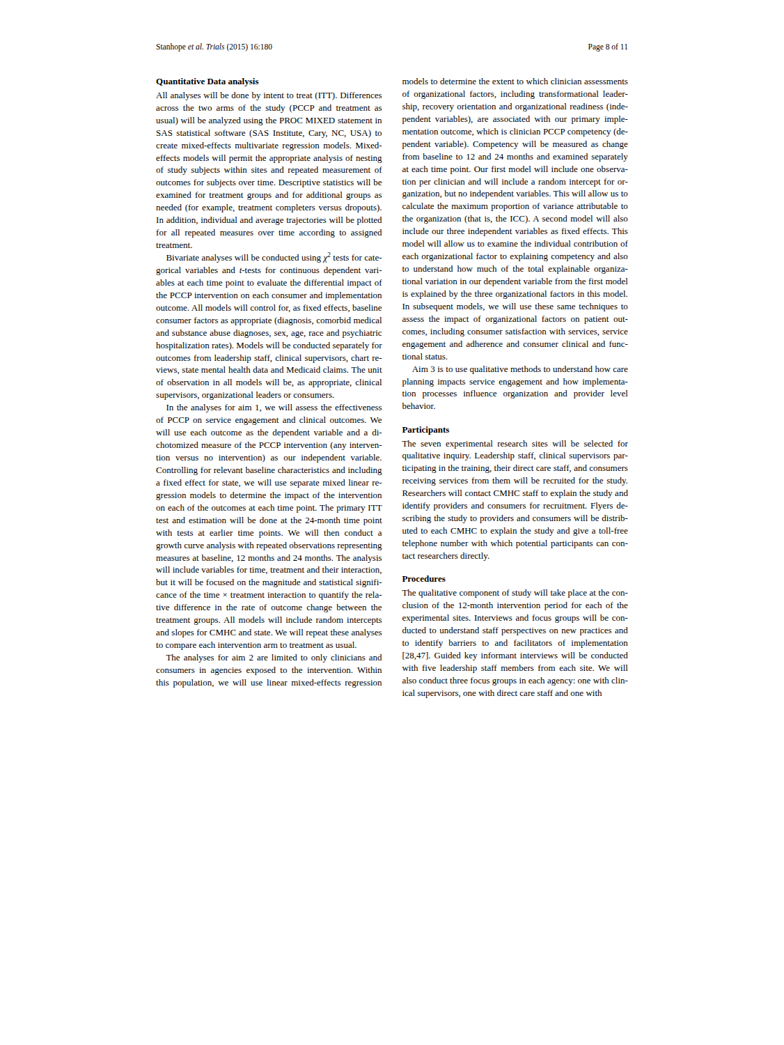Stanhope et al. Trials (2015) 16:180
Page 8 of 11
Quantitative Data analysis
All analyses will be done by intent to treat (ITT). Differences across the two arms of the study (PCCP and treatment as usual) will be analyzed using the PROC MIXED statement in SAS statistical software (SAS Institute, Cary, NC, USA) to create mixed-effects multivariate regression models. Mixed-effects models will permit the appropriate analysis of nesting of study subjects within sites and repeated measurement of outcomes for subjects over time. Descriptive statistics will be examined for treatment groups and for additional groups as needed (for example, treatment completers versus dropouts). In addition, individual and average trajectories will be plotted for all repeated measures over time according to assigned treatment.
Bivariate analyses will be conducted using χ2 tests for categorical variables and t-tests for continuous dependent variables at each time point to evaluate the differential impact of the PCCP intervention on each consumer and implementation outcome. All models will control for, as fixed effects, baseline consumer factors as appropriate (diagnosis, comorbid medical and substance abuse diagnoses, sex, age, race and psychiatric hospitalization rates). Models will be conducted separately for outcomes from leadership staff, clinical supervisors, chart reviews, state mental health data and Medicaid claims. The unit of observation in all models will be, as appropriate, clinical supervisors, organizational leaders or consumers.
In the analyses for aim 1, we will assess the effectiveness of PCCP on service engagement and clinical outcomes. We will use each outcome as the dependent variable and a dichotomized measure of the PCCP intervention (any intervention versus no intervention) as our independent variable. Controlling for relevant baseline characteristics and including a fixed effect for state, we will use separate mixed linear regression models to determine the impact of the intervention on each of the outcomes at each time point. The primary ITT test and estimation will be done at the 24-month time point with tests at earlier time points. We will then conduct a growth curve analysis with repeated observations representing measures at baseline, 12 months and 24 months. The analysis will include variables for time, treatment and their interaction, but it will be focused on the magnitude and statistical significance of the time × treatment interaction to quantify the relative difference in the rate of outcome change between the treatment groups. All models will include random intercepts and slopes for CMHC and state. We will repeat these analyses to compare each intervention arm to treatment as usual.
The analyses for aim 2 are limited to only clinicians and consumers in agencies exposed to the intervention. Within this population, we will use linear mixed-effects regression models to determine the extent to which clinician assessments of organizational factors, including transformational leadership, recovery orientation and organizational readiness (independent variables), are associated with our primary implementation outcome, which is clinician PCCP competency (dependent variable). Competency will be measured as change from baseline to 12 and 24 months and examined separately at each time point. Our first model will include one observation per clinician and will include a random intercept for organization, but no independent variables. This will allow us to calculate the maximum proportion of variance attributable to the organization (that is, the ICC). A second model will also include our three independent variables as fixed effects. This model will allow us to examine the individual contribution of each organizational factor to explaining competency and also to understand how much of the total explainable organizational variation in our dependent variable from the first model is explained by the three organizational factors in this model. In subsequent models, we will use these same techniques to assess the impact of organizational factors on patient outcomes, including consumer satisfaction with services, service engagement and adherence and consumer clinical and functional status.
Aim 3 is to use qualitative methods to understand how care planning impacts service engagement and how implementation processes influence organization and provider level behavior.
Participants
The seven experimental research sites will be selected for qualitative inquiry. Leadership staff, clinical supervisors participating in the training, their direct care staff, and consumers receiving services from them will be recruited for the study. Researchers will contact CMHC staff to explain the study and identify providers and consumers for recruitment. Flyers describing the study to providers and consumers will be distributed to each CMHC to explain the study and give a toll-free telephone number with which potential participants can contact researchers directly.
Procedures
The qualitative component of study will take place at the conclusion of the 12-month intervention period for each of the experimental sites. Interviews and focus groups will be conducted to understand staff perspectives on new practices and to identify barriers to and facilitators of implementation [28,47]. Guided key informant interviews will be conducted with five leadership staff members from each site. We will also conduct three focus groups in each agency: one with clinical supervisors, one with direct care staff and one with